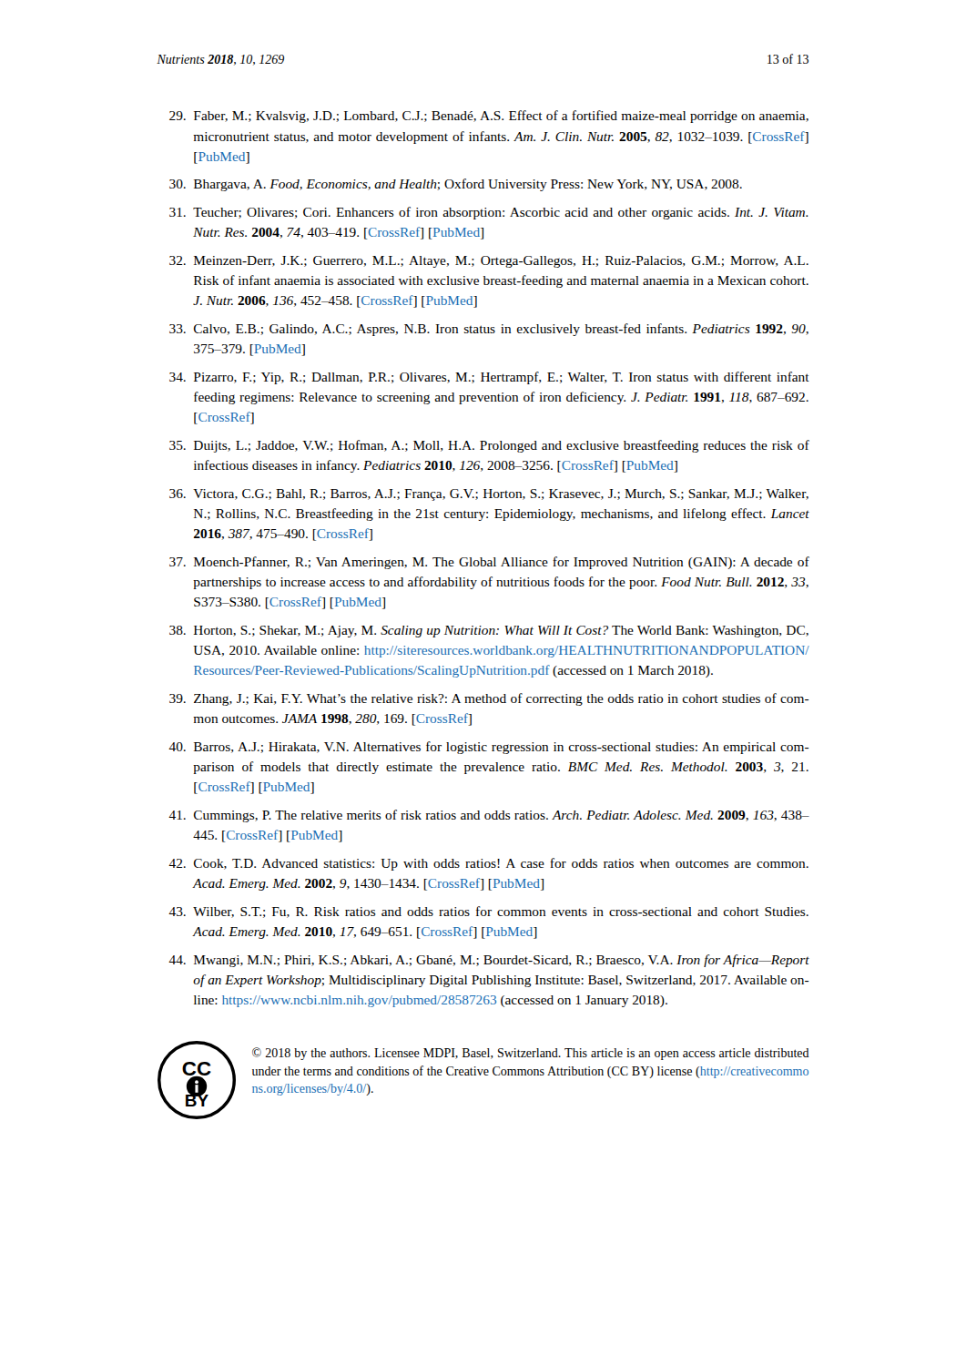Nutrients 2018, 10, 1269 13 of 13
29. Faber, M.; Kvalsvig, J.D.; Lombard, C.J.; Benadé, A.S. Effect of a fortified maize-meal porridge on anaemia, micronutrient status, and motor development of infants. Am. J. Clin. Nutr. 2005, 82, 1032–1039. [CrossRef] [PubMed]
30. Bhargava, A. Food, Economics, and Health; Oxford University Press: New York, NY, USA, 2008.
31. Teucher; Olivares; Cori. Enhancers of iron absorption: Ascorbic acid and other organic acids. Int. J. Vitam. Nutr. Res. 2004, 74, 403–419. [CrossRef] [PubMed]
32. Meinzen-Derr, J.K.; Guerrero, M.L.; Altaye, M.; Ortega-Gallegos, H.; Ruiz-Palacios, G.M.; Morrow, A.L. Risk of infant anaemia is associated with exclusive breast-feeding and maternal anaemia in a Mexican cohort. J. Nutr. 2006, 136, 452–458. [CrossRef] [PubMed]
33. Calvo, E.B.; Galindo, A.C.; Aspres, N.B. Iron status in exclusively breast-fed infants. Pediatrics 1992, 90, 375–379. [PubMed]
34. Pizarro, F.; Yip, R.; Dallman, P.R.; Olivares, M.; Hertrampf, E.; Walter, T. Iron status with different infant feeding regimens: Relevance to screening and prevention of iron deficiency. J. Pediatr. 1991, 118, 687–692. [CrossRef]
35. Duijts, L.; Jaddoe, V.W.; Hofman, A.; Moll, H.A. Prolonged and exclusive breastfeeding reduces the risk of infectious diseases in infancy. Pediatrics 2010, 126, 2008–3256. [CrossRef] [PubMed]
36. Victora, C.G.; Bahl, R.; Barros, A.J.; França, G.V.; Horton, S.; Krasevec, J.; Murch, S.; Sankar, M.J.; Walker, N.; Rollins, N.C. Breastfeeding in the 21st century: Epidemiology, mechanisms, and lifelong effect. Lancet 2016, 387, 475–490. [CrossRef]
37. Moench-Pfanner, R.; Van Ameringen, M. The Global Alliance for Improved Nutrition (GAIN): A decade of partnerships to increase access to and affordability of nutritious foods for the poor. Food Nutr. Bull. 2012, 33, S373–S380. [CrossRef] [PubMed]
38. Horton, S.; Shekar, M.; Ajay, M. Scaling up Nutrition: What Will It Cost? The World Bank: Washington, DC, USA, 2010. Available online: http://siteresources.worldbank.org/HEALTHNUTRITIONANDPOPULATION/ Resources/Peer-Reviewed-Publications/ScalingUpNutrition.pdf (accessed on 1 March 2018).
39. Zhang, J.; Kai, F.Y. What’s the relative risk?: A method of correcting the odds ratio in cohort studies of common outcomes. JAMA 1998, 280, 169. [CrossRef]
40. Barros, A.J.; Hirakata, V.N. Alternatives for logistic regression in cross-sectional studies: An empirical comparison of models that directly estimate the prevalence ratio. BMC Med. Res. Methodol. 2003, 3, 21. [CrossRef] [PubMed]
41. Cummings, P. The relative merits of risk ratios and odds ratios. Arch. Pediatr. Adolesc. Med. 2009, 163, 438–445. [CrossRef] [PubMed]
42. Cook, T.D. Advanced statistics: Up with odds ratios! A case for odds ratios when outcomes are common. Acad. Emerg. Med. 2002, 9, 1430–1434. [CrossRef] [PubMed]
43. Wilber, S.T.; Fu, R. Risk ratios and odds ratios for common events in cross-sectional and cohort Studies. Acad. Emerg. Med. 2010, 17, 649–651. [CrossRef] [PubMed]
44. Mwangi, M.N.; Phiri, K.S.; Abkari, A.; Gbané, M.; Bourdet-Sicard, R.; Braesco, V.A. Iron for Africa—Report of an Expert Workshop; Multidisciplinary Digital Publishing Institute: Basel, Switzerland, 2017. Available online: https://www.ncbi.nlm.nih.gov/pubmed/28587263 (accessed on 1 January 2018).
CC BY
© 2018 by the authors. Licensee MDPI, Basel, Switzerland. This article is an open access article distributed under the terms and conditions of the Creative Commons Attribution (CC BY) license (http://creativecommons.org/licenses/by/4.0/).